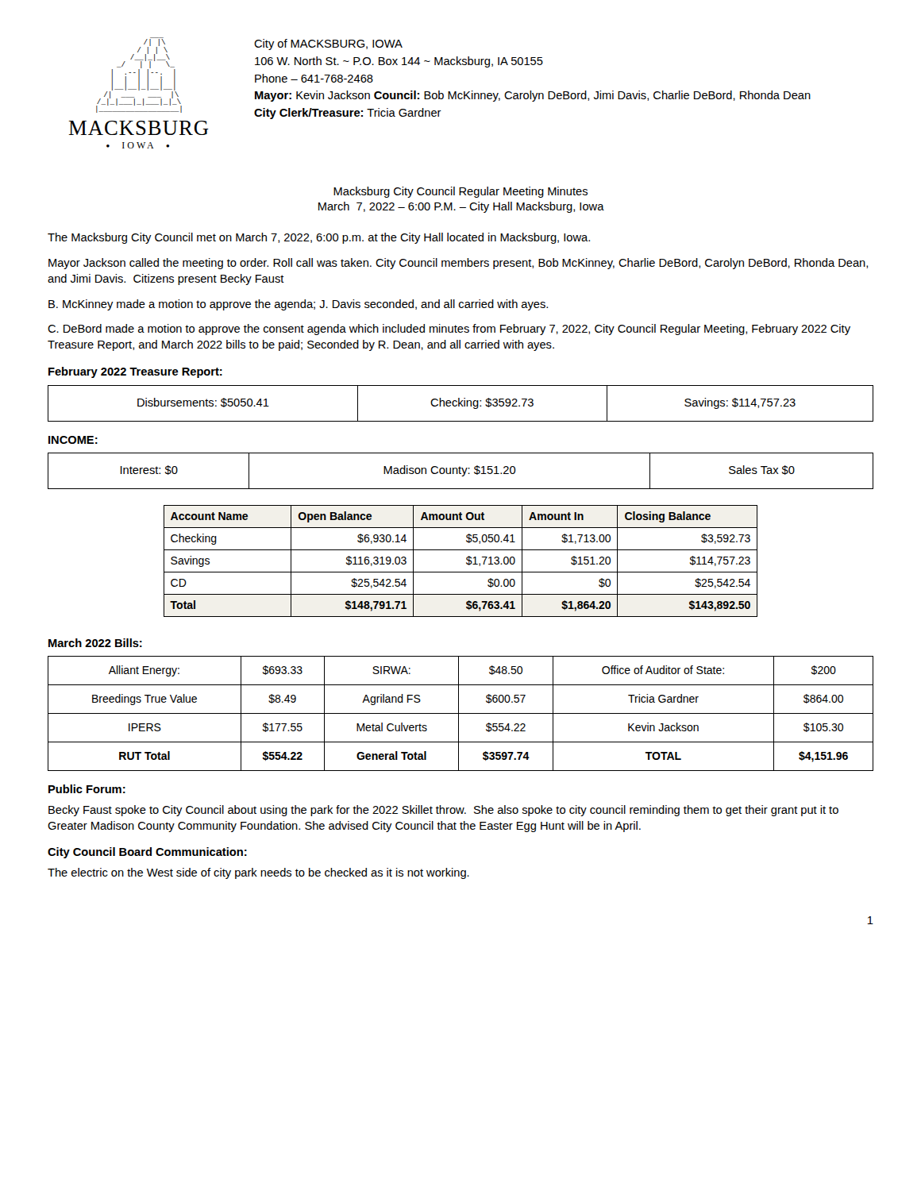___ /| |\ / | | \ /__|_|__\ _/ | | \_ | .--| |--. | | | | | | | |__|__|_|__|__| /| ___ ___ |\ /_|_|___|_|___|_|_\ |__________________|
MACKSBURG
• IOWA •
City of MACKSBURG, IOWA
106 W. North St. ~ P.O. Box 144 ~ Macksburg, IA 50155
Phone – 641-768-2468
Mayor: Kevin Jackson Council: Bob McKinney, Carolyn DeBord, Jimi Davis, Charlie DeBord, Rhonda Dean
City Clerk/Treasure: Tricia Gardner
Macksburg City Council Regular Meeting Minutes
March 7, 2022 – 6:00 P.M. – City Hall Macksburg, Iowa
The Macksburg City Council met on March 7, 2022, 6:00 p.m. at the City Hall located in Macksburg, Iowa.
Mayor Jackson called the meeting to order. Roll call was taken. City Council members present, Bob McKinney, Charlie DeBord, Carolyn DeBord, Rhonda Dean, and Jimi Davis. Citizens present Becky Faust
B. McKinney made a motion to approve the agenda; J. Davis seconded, and all carried with ayes.
C. DeBord made a motion to approve the consent agenda which included minutes from February 7, 2022, City Council Regular Meeting, February 2022 City Treasure Report, and March 2022 bills to be paid; Seconded by R. Dean, and all carried with ayes.
February 2022 Treasure Report:
| Disbursements: $5050.41 | Checking: $3592.73 | Savings: $114,757.23 |
INCOME:
| Interest: $0 | Madison County: $151.20 | Sales Tax $0 |
| Account Name | Open Balance | Amount Out | Amount In | Closing Balance |
| --- | --- | --- | --- | --- |
| Checking | $6,930.14 | $5,050.41 | $1,713.00 | $3,592.73 |
| Savings | $116,319.03 | $1,713.00 | $151.20 | $114,757.23 |
| CD | $25,542.54 | $0.00 | $0 | $25,542.54 |
| Total | $148,791.71 | $6,763.41 | $1,864.20 | $143,892.50 |
March 2022 Bills:
| Alliant Energy: | $693.33 | SIRWA: | $48.50 | Office of Auditor of State: | $200 |
| Breedings True Value | $8.49 | Agriland FS | $600.57 | Tricia Gardner | $864.00 |
| IPERS | $177.55 | Metal Culverts | $554.22 | Kevin Jackson | $105.30 |
| RUT Total | $554.22 | General Total | $3597.74 | TOTAL | $4,151.96 |
Public Forum:
Becky Faust spoke to City Council about using the park for the 2022 Skillet throw. She also spoke to city council reminding them to get their grant put it to Greater Madison County Community Foundation. She advised City Council that the Easter Egg Hunt will be in April.
City Council Board Communication:
The electric on the West side of city park needs to be checked as it is not working.
1